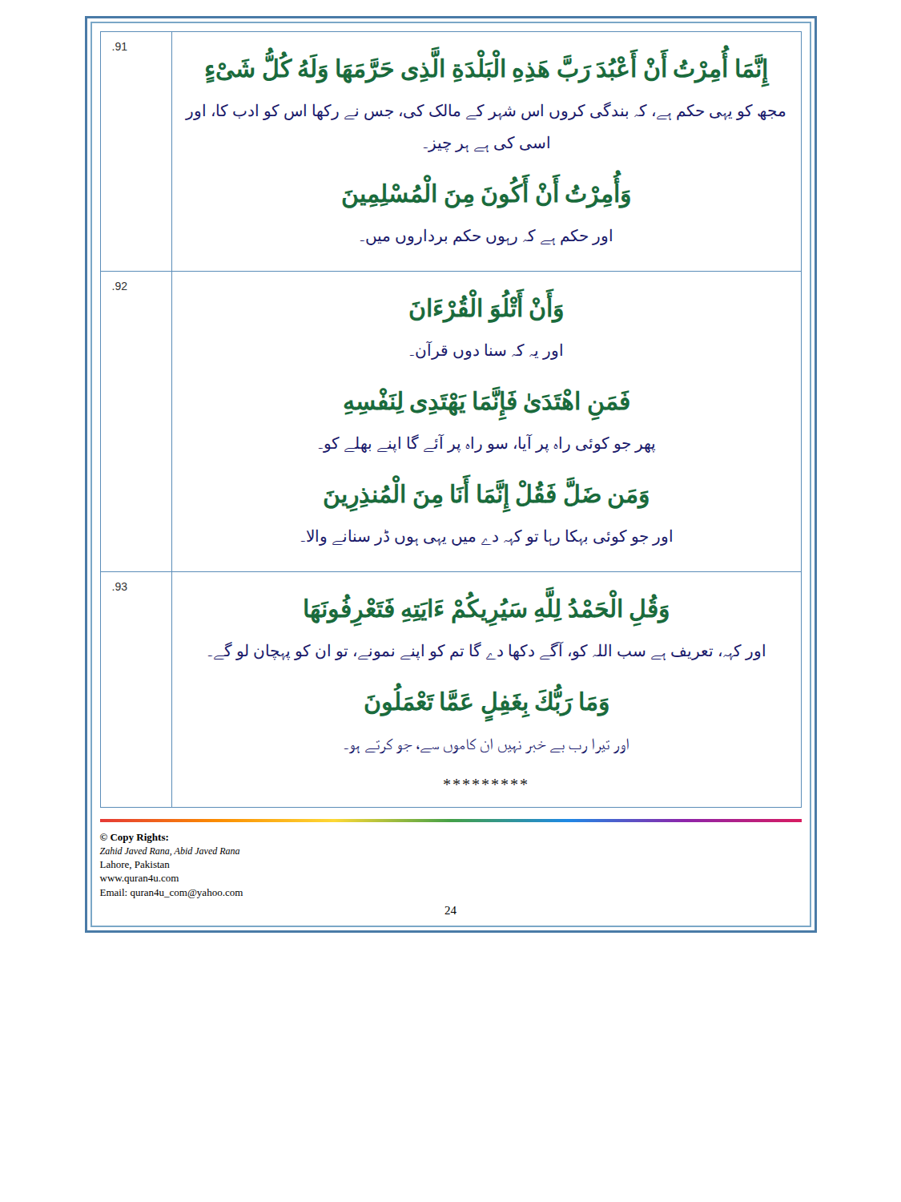| إِنَّمَا أُمِرْتُ أَنْ أَعْبُدَ رَبَّ هَذِهِ الْبَلْدَةِ الَّذِى حَرَّمَهَا وَلَهُ كُلُّ شَىْءٍ مجھ کو یہی حکم ہے، کہ بندگی کروں اس شہر کے مالک کی، جس نے رکھا اس کو ادب کا، اور اسی کی ہے ہر چیز۔ وَأُمِرْتُ أَنْ أَكُونَ مِنَ الْمُسْلِمِينَ اور حکم ہے کہ رہوں حکم برداروں میں۔ | .91 |
| وَأَنْ أَتْلُوَ الْقُرْءَانَ اور یہ کہ سنا دوں قرآن۔ فَمَنِ اهْتَدَىٰ فَإِنَّمَا يَهْتَدِى لِنَفْسِهِ پھر جو کوئی راہ پر آیا، سو راہ پر آئے گا اپنے بھلے کو۔ وَمَن ضَلَّ فَقُلْ إِنَّمَا أَنَا مِنَ الْمُنذِرِينَ اور جو کوئی بہکا رہا تو کہہ دے میں یہی ہوں ڈر سنانے والا۔ | .92 |
| وَقُلِ الْحَمْدُ لِلَّهِ سَيُرِيكُمْ ءَايَتِهِ فَتَعْرِفُونَهَا اور کہہ، تعریف ہے سب اللہ کو، آگے دکھا دے گا تم کو اپنے نمونے، تو ان کو پہچان لو گے۔ وَمَا رَبُّكَ بِغَفِلٍ عَمَّا تَعْمَلُونَ اور تیرا رب بے خبر نہیں ان کاموں سے، جو کرتے ہو۔ ********* | .93 |
© Copy Rights:
Zahid Javed Rana, Abid Javed Rana
Lahore, Pakistan
www.quran4u.com
Email: quran4u_com@yahoo.com
24